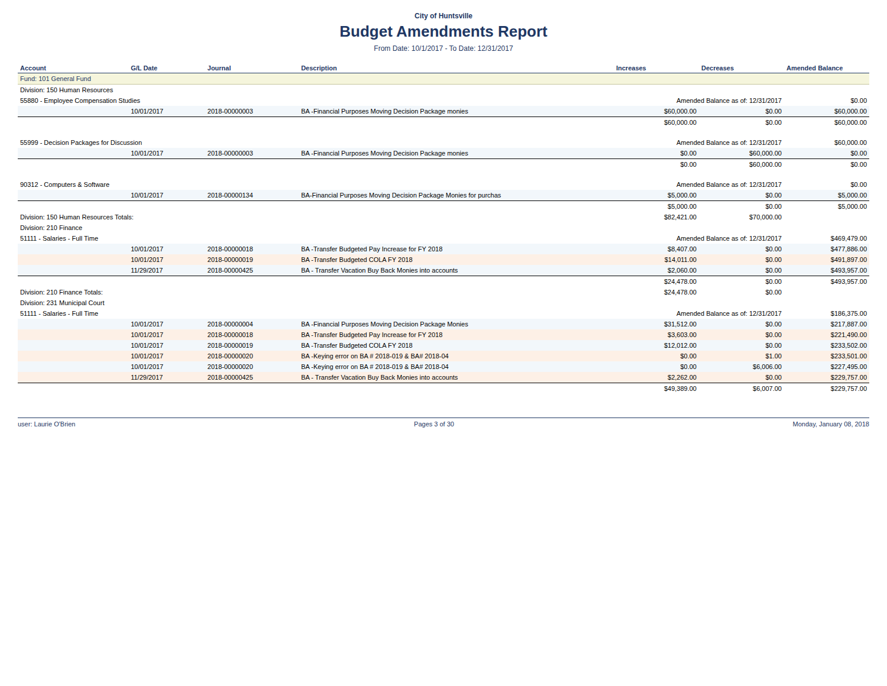City of Huntsville
Budget Amendments Report
From Date: 10/1/2017 - To Date: 12/31/2017
| Account | G/L Date | Journal | Description | Increases | Decreases | Amended Balance |
| --- | --- | --- | --- | --- | --- | --- |
| Fund: 101 General Fund |
| Division: 150 Human Resources |
| 55880 - Employee Compensation Studies | Amended Balance as of: 12/31/2017 | $0.00 |
| | 10/01/2017 | 2018-00000003 | BA -Financial Purposes Moving Decision Package monies | $60,000.00 | $0.00 | $60,000.00 |
| | $60,000.00 | $0.00 | $60,000.00 |
| 55999 - Decision Packages for Discussion | Amended Balance as of: 12/31/2017 | $60,000.00 |
| | 10/01/2017 | 2018-00000003 | BA -Financial Purposes Moving Decision Package monies | $0.00 | $60,000.00 | $0.00 |
| | $0.00 | $60,000.00 | $0.00 |
| 90312 - Computers & Software | Amended Balance as of: 12/31/2017 | $0.00 |
| | 10/01/2017 | 2018-00000134 | BA-Financial Purposes Moving Decision Package Monies for purchas | $5,000.00 | $0.00 | $5,000.00 |
| | $5,000.00 | $0.00 | $5,000.00 |
| Division: 150 Human Resources Totals: | $82,421.00 | $70,000.00 | |
| Division: 210 Finance |
| 51111 - Salaries - Full Time | Amended Balance as of: 12/31/2017 | $469,479.00 |
| | 10/01/2017 | 2018-00000018 | BA -Transfer Budgeted Pay Increase for FY 2018 | $8,407.00 | $0.00 | $477,886.00 |
| | 10/01/2017 | 2018-00000019 | BA -Transfer Budgeted COLA FY 2018 | $14,011.00 | $0.00 | $491,897.00 |
| | 11/29/2017 | 2018-00000425 | BA - Transfer Vacation Buy Back Monies into accounts | $2,060.00 | $0.00 | $493,957.00 |
| | $24,478.00 | $0.00 | $493,957.00 |
| Division: 210 Finance Totals: | $24,478.00 | $0.00 | |
| Division: 231 Municipal Court |
| 51111 - Salaries - Full Time | Amended Balance as of: 12/31/2017 | $186,375.00 |
| | 10/01/2017 | 2018-00000004 | BA -Financial Purposes Moving Decision Package Monies | $31,512.00 | $0.00 | $217,887.00 |
| | 10/01/2017 | 2018-00000018 | BA -Transfer Budgeted Pay Increase for FY 2018 | $3,603.00 | $0.00 | $221,490.00 |
| | 10/01/2017 | 2018-00000019 | BA -Transfer Budgeted COLA FY 2018 | $12,012.00 | $0.00 | $233,502.00 |
| | 10/01/2017 | 2018-00000020 | BA -Keying error on BA # 2018-019 & BA# 2018-04 | $0.00 | $1.00 | $233,501.00 |
| | 10/01/2017 | 2018-00000020 | BA -Keying error on BA # 2018-019 & BA# 2018-04 | $0.00 | $6,006.00 | $227,495.00 |
| | 11/29/2017 | 2018-00000425 | BA - Transfer Vacation Buy Back Monies into accounts | $2,262.00 | $0.00 | $229,757.00 |
| | $49,389.00 | $6,007.00 | $229,757.00 |
user: Laurie O'Brien
Pages 3 of 30
Monday, January 08, 2018